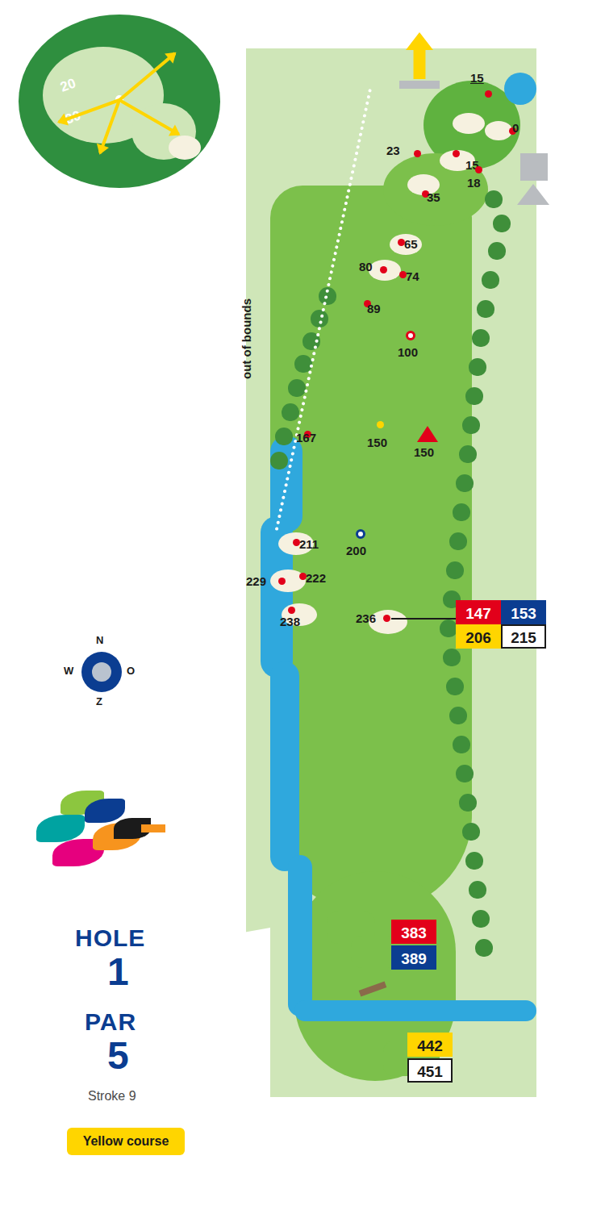out of bounds
15
0
15
18
23
35
65
80
74
89
100
150
150
200
167
211
222
229
238
236
147
153
206
215
383
389
442
451
20 30
N O Z W
HOLE
1
PAR
5
Stroke 9
Yellow course